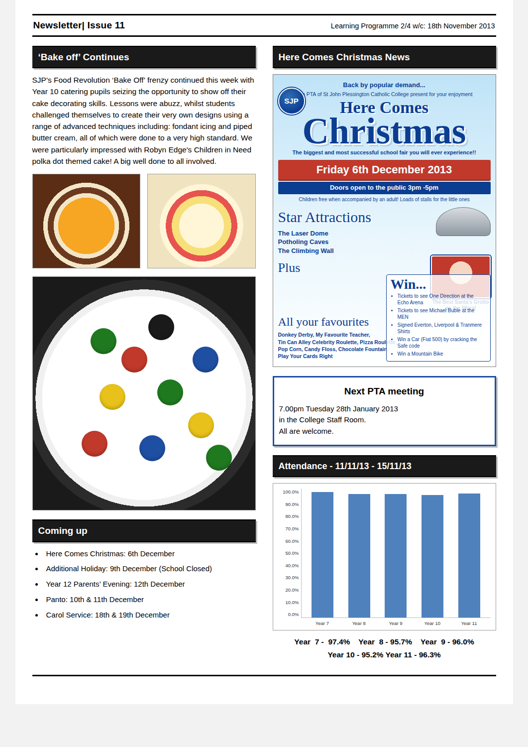Newsletter| Issue 11
Learning Programme 2/4 w/c: 18th November 2013
‘Bake off’ Continues
SJP's Food Revolution ‘Bake Off’ frenzy continued this week with Year 10 catering pupils seizing the opportunity to show off their cake decorating skills. Lessons were abuzz, whilst students challenged themselves to create their very own designs using a range of advanced techniques including: fondant icing and piped butter cream, all of which were done to a very high standard. We were particularly impressed with Robyn Edge's Children in Need polka dot themed cake! A big well done to all involved.
Coming up
Here Comes Christmas: 6th December
Additional Holiday: 9th December (School Closed)
Year 12 Parents’ Evening: 12th December
Panto: 10th & 11th December
Carol Service: 18th & 19th December
Here Comes Christmas News
SJP
Back by popular demand...
The PTA of St John Plessington Catholic College present for your enjoyment
Here Comes
Christmas
The biggest and most successful school fair you will ever experience!!
Friday 6th December 2013
Doors open to the public 3pm -5pm
Children free when accompanied by an adult! Loads of stalls for the little ones
Star Attractions
The Laser Dome
Potholing Caves
The Climbing Wall
The Best Santa’s Grotto on the Wirral
Plus
All your favourites
Donkey Derby, My Favourite Teacher,
Tin Can Alley Celebrity Roulette, Pizza Roulette,
Pop Corn, Candy Floss, Chocolate Fountain,
Play Your Cards Right
Win...
Tickets to see One Direction at the Echo Arena
Tickets to see Michael Buble at the MEN
Signed Everton, Liverpool & Tranmere Shirts
Win a Car (Fiat 500) by cracking the Safe code
Win a Mountain Bike
Next PTA meeting
7.00pm Tuesday 28th January 2013
in the College Staff Room.
All are welcome.
Attendance - 11/11/13 - 15/11/13
100.0% 90.0% 80.0% 70.0% 60.0% 50.0% 40.0% 30.0% 20.0% 10.0% 0.0%
Year 7 Year 8 Year 9 Year 10 Year 11
Year 7 - 97.4% Year 8 - 95.7% Year 9 - 96.0%
Year 10 - 95.2% Year 11 - 96.3%